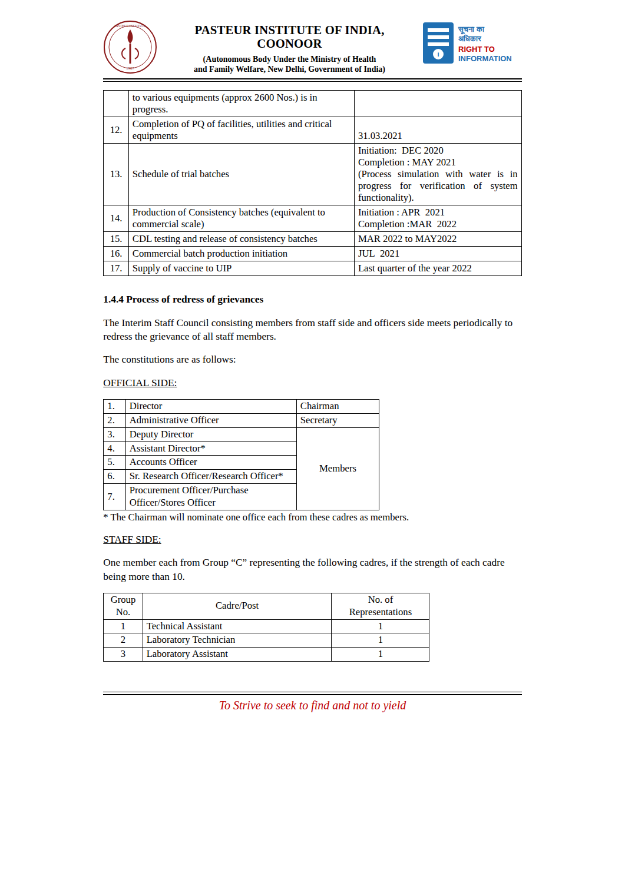1907 PASTEUR INSTITUTE
PASTEUR INSTITUTE OF INDIA, COONOOR
(Autonomous Body Under the Ministry of Health
and Family Welfare, New Delhi, Government of India)
i सूचना का अधिकार RIGHT TO INFORMATION
| | to various equipments (approx 2600 Nos.) is in progress. | |
| 12. | Completion of PQ of facilities, utilities and critical equipments | 31.03.2021 |
| 13. | Schedule of trial batches | Initiation: DEC 2020 Completion : MAY 2021 (Process simulation with water is in progress for verification of system functionality). |
| 14. | Production of Consistency batches (equivalent to commercial scale) | Initiation : APR 2021 Completion :MAR 2022 |
| 15. | CDL testing and release of consistency batches | MAR 2022 to MAY2022 |
| 16. | Commercial batch production initiation | JUL 2021 |
| 17. | Supply of vaccine to UIP | Last quarter of the year 2022 |
1.4.4 Process of redress of grievances
The Interim Staff Council consisting members from staff side and officers side meets periodically to redress the grievance of all staff members.
The constitutions are as follows:
OFFICIAL SIDE:
| 1. | Director | Chairman |
| 2. | Administrative Officer | Secretary |
| 3. | Deputy Director | Members |
| 4. | Assistant Director* |
| 5. | Accounts Officer |
| 6. | Sr. Research Officer/Research Officer* |
| 7. | Procurement Officer/Purchase Officer/Stores Officer |
* The Chairman will nominate one office each from these cadres as members.
STAFF SIDE:
One member each from Group “C” representing the following cadres, if the strength of each cadre being more than 10.
| Group No. | Cadre/Post | No. of Representations |
| --- | --- | --- |
| 1 | Technical Assistant | 1 |
| 2 | Laboratory Technician | 1 |
| 3 | Laboratory Assistant | 1 |
To Strive to seek to find and not to yield